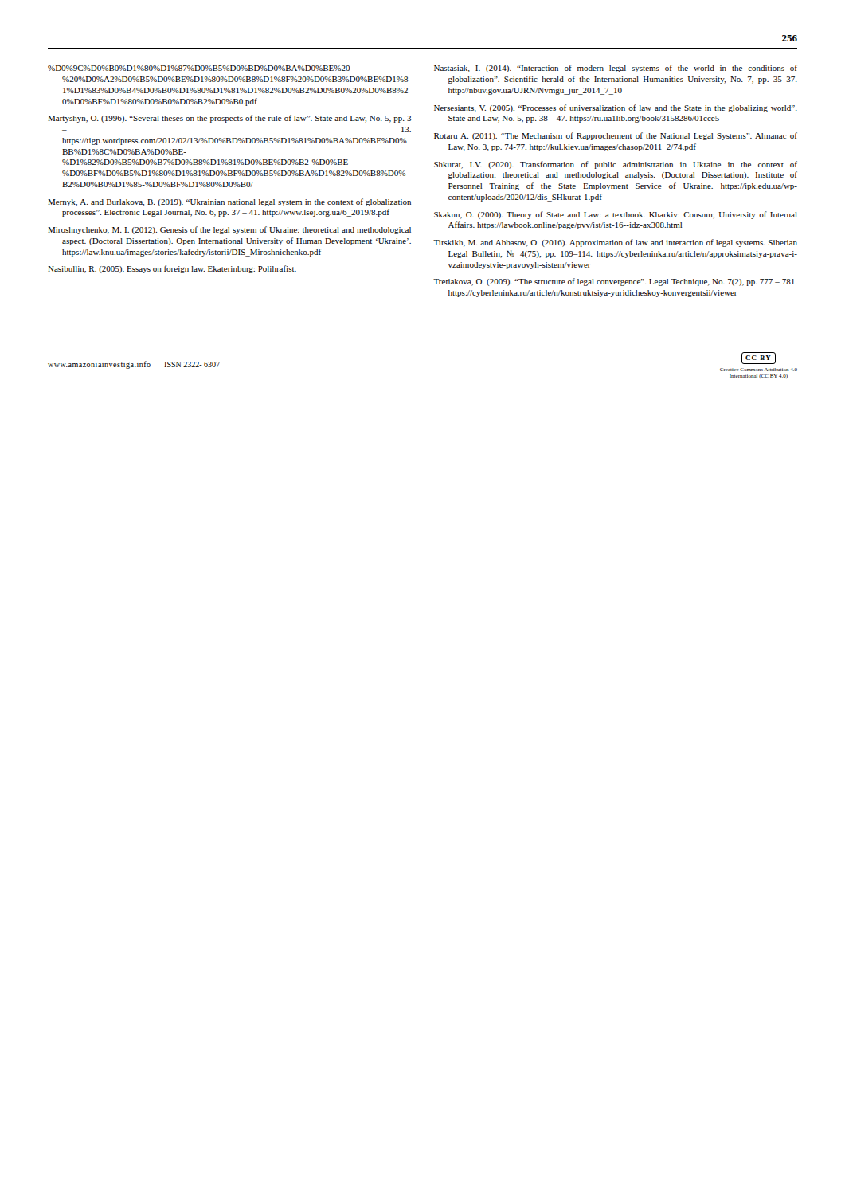256
%D0%9C%D0%B0%D1%80%D1%87%D0%B5%D0%BD%D0%BA%D0%BE%20-%20%D0%A2%D0%B5%D0%BE%D1%80%D0%B8%D1%8F%20%D0%B3%D0%BE%D1%81%D1%83%D0%B4%D0%B0%D1%80%D1%81%D1%82%D0%B2%D0%B0%20%D0%B8%20%D0%BF%D1%80%D0%B0%D0%B2%D0%B0.pdf
Martyshyn, O. (1996). “Several theses on the prospects of the rule of law”. State and Law, No. 5, pp. 3 – 13. https://tigp.wordpress.com/2012/02/13/%D0%BD%D0%B5%D1%81%D0%BA%D0%BE%D0%BB%D1%8C%D0%BA%D0%BE-%D1%82%D0%B5%D0%B7%D0%B8%D1%81%D0%BE%D0%B2-%D0%BE-%D0%BF%D0%B5%D1%80%D1%81%D0%BF%D0%B5%D0%BA%D1%82%D0%B8%D0%B2%D0%B0%D1%85-%D0%BF%D1%80%D0%B0/
Mernyk, A. and Burlakova, B. (2019). “Ukrainian national legal system in the context of globalization processes”. Electronic Legal Journal, No. 6, pp. 37 – 41. http://www.lsej.org.ua/6_2019/8.pdf
Miroshnychenko, M. I. (2012). Genesis of the legal system of Ukraine: theoretical and methodological aspect. (Doctoral Dissertation). Open International University of Human Development ‘Ukraine’. https://law.knu.ua/images/stories/kafedry/istorii/DIS_Miroshnichenko.pdf
Nasibullin, R. (2005). Essays on foreign law. Ekaterinburg: Polihrafist.
Nastasiak, I. (2014). “Interaction of modern legal systems of the world in the conditions of globalization”. Scientific herald of the International Humanities University, No. 7, pp. 35–37. http://nbuv.gov.ua/UJRN/Nvmgu_jur_2014_7_10
Nersesiants, V. (2005). “Processes of universalization of law and the State in the globalizing world”. State and Law, No. 5, pp. 38 – 47. https://ru.ua1lib.org/book/3158286/01cce5
Rotaru A. (2011). “The Mechanism of Rapprochement of the National Legal Systems”. Almanac of Law, No. 3, pp. 74-77. http://kul.kiev.ua/images/chasop/2011_2/74.pdf
Shkurat, I.V. (2020). Transformation of public administration in Ukraine in the context of globalization: theoretical and methodological analysis. (Doctoral Dissertation). Institute of Personnel Training of the State Employment Service of Ukraine. https://ipk.edu.ua/wp-content/uploads/2020/12/dis_SHkurat-1.pdf
Skakun, O. (2000). Theory of State and Law: a textbook. Kharkiv: Consum; University of Internal Affairs. https://lawbook.online/page/pvv/ist/ist-16--idz-ax308.html
Tirskikh, M. and Abbasov, O. (2016). Approximation of law and interaction of legal systems. Siberian Legal Bulletin, № 4(75), pp. 109–114. https://cyberleninka.ru/article/n/approksimatsiya-prava-i-vzaimodeystvie-pravovyh-sistem/viewer
Tretiakova, O. (2009). “The structure of legal convergence”. Legal Technique, No. 7(2), pp. 777 – 781. https://cyberleninka.ru/article/n/konstruktsiya-yuridicheskoy-konvergentsii/viewer
www.amazoniainvestiga.info ISSN 2322- 6307
CC BY Creative Commons Attribution 4.0 International (CC BY 4.0)